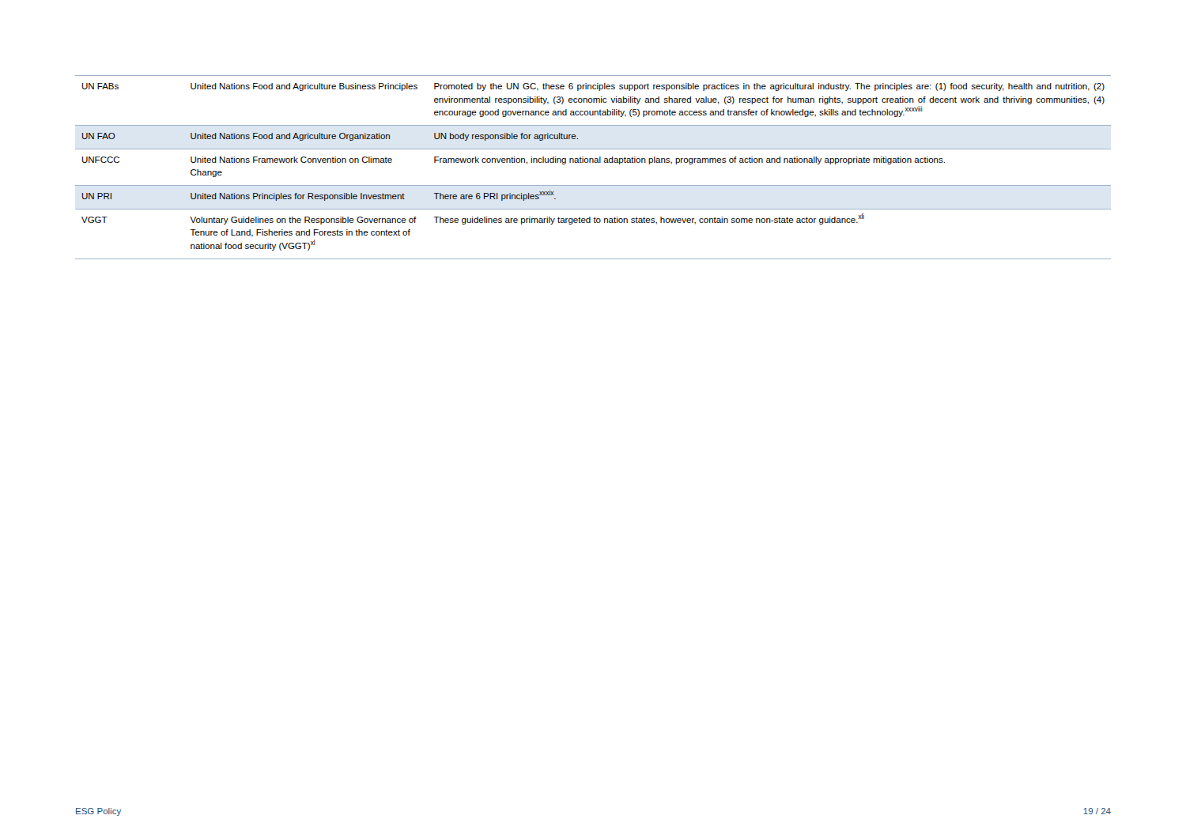| UN FABs | United Nations Food and Agriculture Business Principles | Promoted by the UN GC, these 6 principles support responsible practices in the agricultural industry. The principles are: (1) food security, health and nutrition, (2) environmental responsibility, (3) economic viability and shared value, (3) respect for human rights, support creation of decent work and thriving communities, (4) encourage good governance and accountability, (5) promote access and transfer of knowledge, skills and technology. xxxviii |
| UN FAO | United Nations Food and Agriculture Organization | UN body responsible for agriculture. |
| UNFCCC | United Nations Framework Convention on Climate Change | Framework convention, including national adaptation plans, programmes of action and nationally appropriate mitigation actions. |
| UN PRI | United Nations Principles for Responsible Investment | There are 6 PRI principles xxxix . |
| VGGT | Voluntary Guidelines on the Responsible Governance of Tenure of Land, Fisheries and Forests in the context of national food security (VGGT) xl | These guidelines are primarily targeted to nation states, however, contain some non-state actor guidance. xli |
ESG Policy 19 / 24